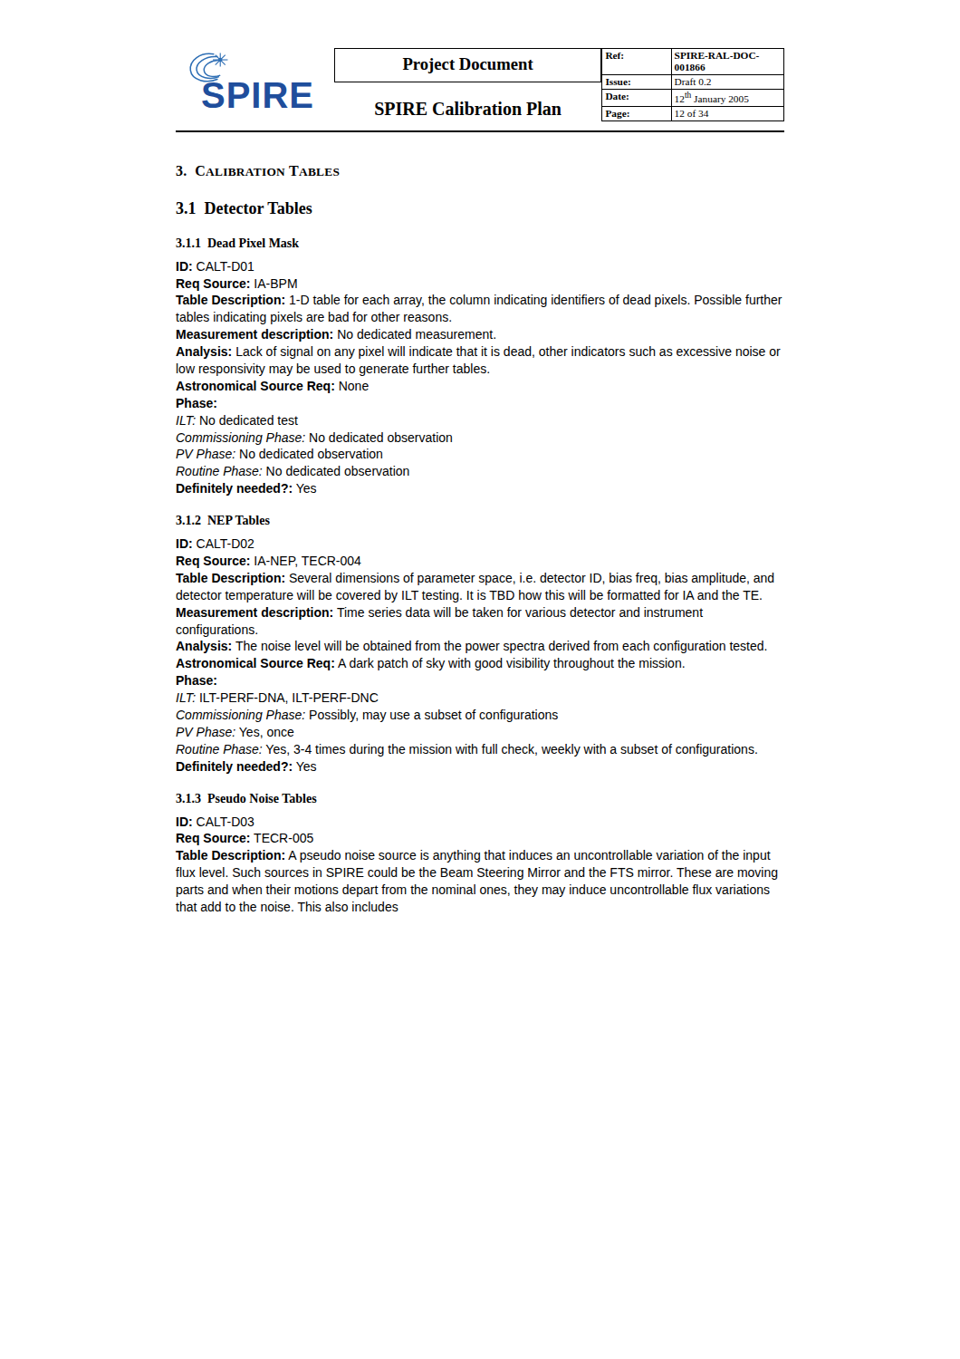| SPIRE | Project Document SPIRE Calibration Plan | / Ref: / SPIRE-RAL-DOC-001866 / / Issue: / Draft 0.2 / / Date: / 12 th January 2005 / / Page: / 12 of 34 / |
3. CALIBRATION TABLES
3.1 Detector Tables
3.1.1 Dead Pixel Mask
ID: CALT-D01
Req Source: IA-BPM
Table Description: 1-D table for each array, the column indicating identifiers of dead pixels. Possible further tables indicating pixels are bad for other reasons.
Measurement description: No dedicated measurement.
Analysis: Lack of signal on any pixel will indicate that it is dead, other indicators such as excessive noise or low responsivity may be used to generate further tables.
Astronomical Source Req: None
Phase:
ILT: No dedicated test
Commissioning Phase: No dedicated observation
PV Phase: No dedicated observation
Routine Phase: No dedicated observation
Definitely needed?: Yes
3.1.2 NEP Tables
ID: CALT-D02
Req Source: IA-NEP, TECR-004
Table Description: Several dimensions of parameter space, i.e. detector ID, bias freq, bias amplitude, and detector temperature will be covered by ILT testing. It is TBD how this will be formatted for IA and the TE.
Measurement description: Time series data will be taken for various detector and instrument configurations.
Analysis: The noise level will be obtained from the power spectra derived from each configuration tested.
Astronomical Source Req: A dark patch of sky with good visibility throughout the mission.
Phase:
ILT: ILT-PERF-DNA, ILT-PERF-DNC
Commissioning Phase: Possibly, may use a subset of configurations
PV Phase: Yes, once
Routine Phase: Yes, 3-4 times during the mission with full check, weekly with a subset of configurations.
Definitely needed?: Yes
3.1.3 Pseudo Noise Tables
ID: CALT-D03
Req Source: TECR-005
Table Description: A pseudo noise source is anything that induces an uncontrollable variation of the input flux level. Such sources in SPIRE could be the Beam Steering Mirror and the FTS mirror. These are moving parts and when their motions depart from the nominal ones, they may induce uncontrollable flux variations that add to the noise. This also includes